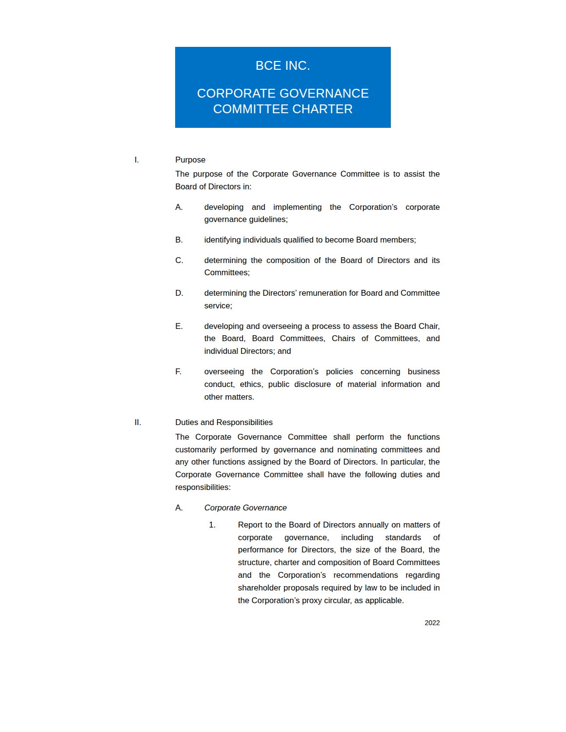BCE INC.
CORPORATE GOVERNANCE
COMMITTEE CHARTER
I.
Purpose
The purpose of the Corporate Governance Committee is to assist the Board of Directors in:
A. developing and implementing the Corporation’s corporate governance guidelines;
B. identifying individuals qualified to become Board members;
C. determining the composition of the Board of Directors and its Committees;
D. determining the Directors’ remuneration for Board and Committee service;
E. developing and overseeing a process to assess the Board Chair, the Board, Board Committees, Chairs of Committees, and individual Directors; and
F. overseeing the Corporation’s policies concerning business conduct, ethics, public disclosure of material information and other matters.
II.
Duties and Responsibilities
The Corporate Governance Committee shall perform the functions customarily performed by governance and nominating committees and any other functions assigned by the Board of Directors. In particular, the Corporate Governance Committee shall have the following duties and responsibilities:
A. Corporate Governance
1. Report to the Board of Directors annually on matters of corporate governance, including standards of performance for Directors, the size of the Board, the structure, charter and composition of Board Committees and the Corporation’s recommendations regarding shareholder proposals required by law to be included in the Corporation’s proxy circular, as applicable.
2022